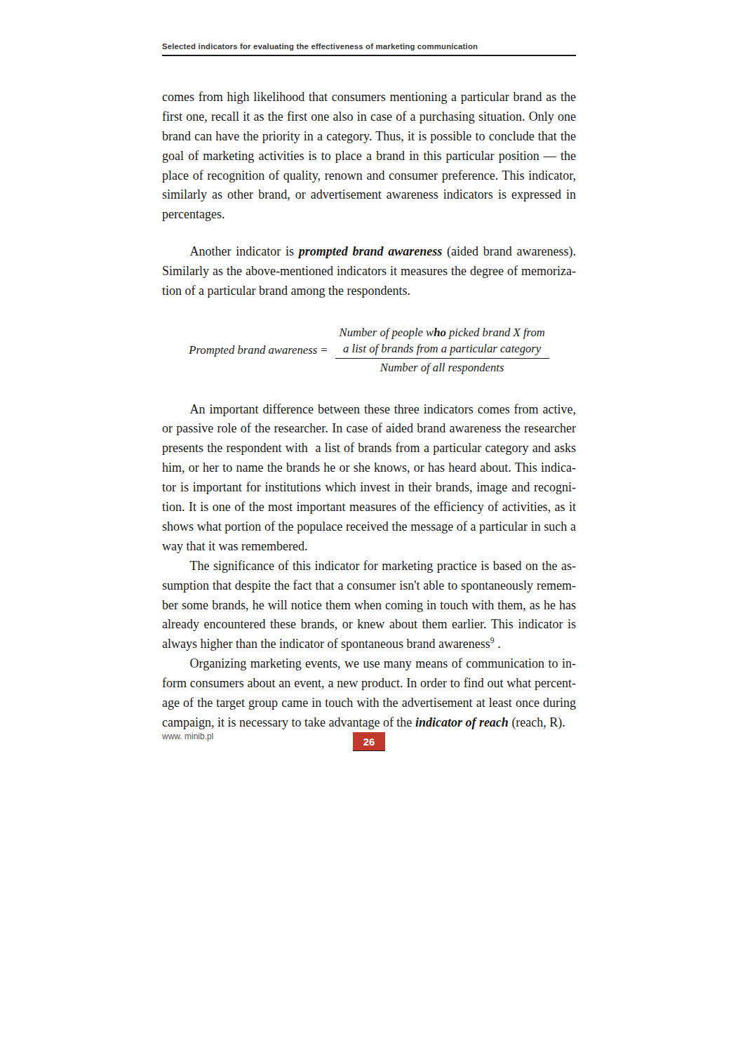Selected indicators for evaluating the effectiveness of marketing communication
comes from high likelihood that consumers mentioning a particular brand as the first one, recall it as the first one also in case of a purchasing situation. Only one brand can have the priority in a category. Thus, it is possible to conclude that the goal of marketing activities is to place a brand in this particular position — the place of recognition of quality, renown and consumer preference. This indicator, similarly as other brand, or advertisement awareness indicators is expressed in percentages.
Another indicator is prompted brand awareness (aided brand awareness). Similarly as the above-mentioned indicators it measures the degree of memorization of a particular brand among the respondents.
Prompted brand awareness = Number of people who picked brand X from
a list of brands from a particular category Number of all respondents
An important difference between these three indicators comes from active, or passive role of the researcher. In case of aided brand awareness the researcher presents the respondent with a list of brands from a particular category and asks him, or her to name the brands he or she knows, or has heard about. This indicator is important for institutions which invest in their brands, image and recognition. It is one of the most important measures of the efficiency of activities, as it shows what portion of the populace received the message of a particular in such a way that it was remembered.
The significance of this indicator for marketing practice is based on the assumption that despite the fact that a consumer isn't able to spontaneously remember some brands, he will notice them when coming in touch with them, as he has already encountered these brands, or knew about them earlier. This indicator is always higher than the indicator of spontaneous brand awareness9 .
Organizing marketing events, we use many means of communication to inform consumers about an event, a new product. In order to find out what percentage of the target group came in touch with the advertisement at least once during campaign, it is necessary to take advantage of the indicator of reach (reach, R).
www. minib.pl
26